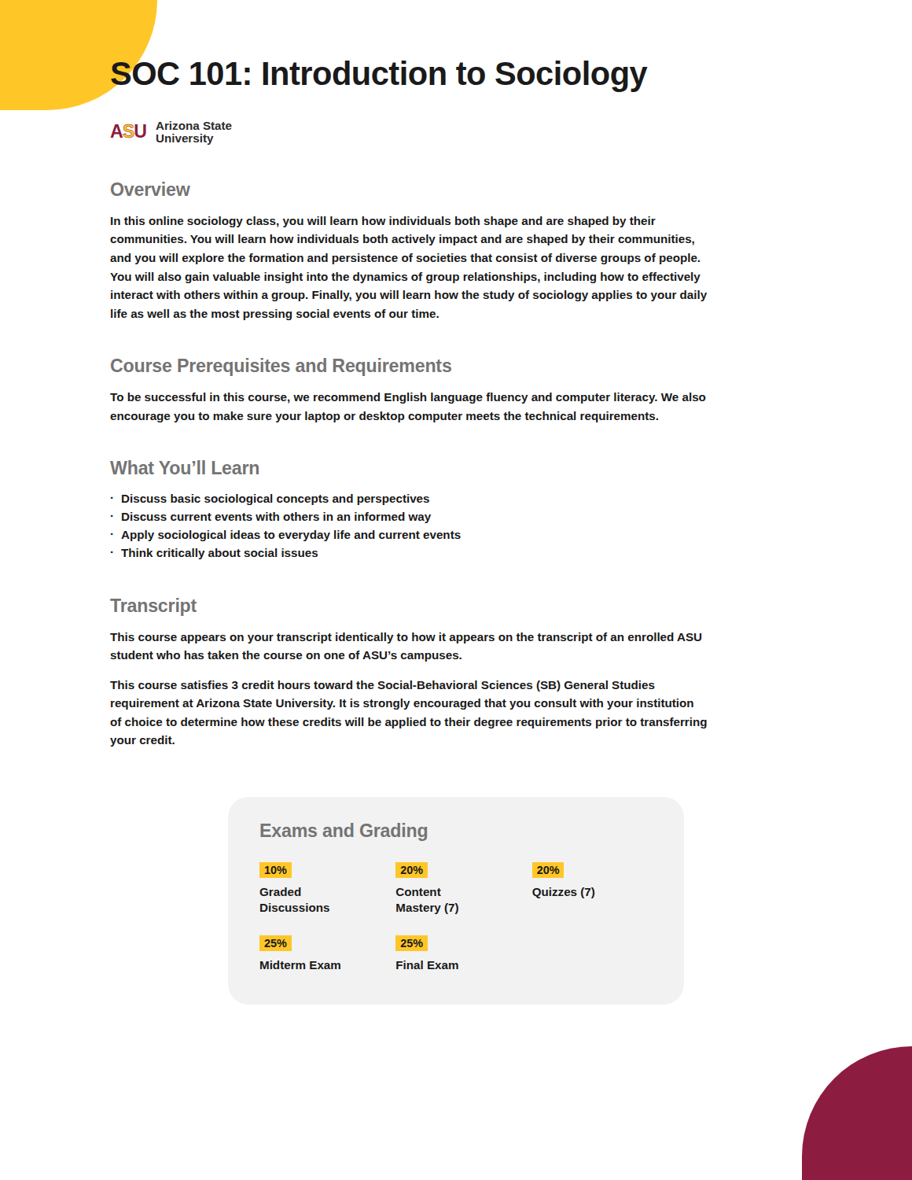SOC 101: Introduction to Sociology
ASU Arizona State
University
Overview
In this online sociology class, you will learn how individuals both shape and are shaped by their communities. You will learn how individuals both actively impact and are shaped by their communities, and you will explore the formation and persistence of societies that consist of diverse groups of people. You will also gain valuable insight into the dynamics of group relationships, including how to effectively interact with others within a group. Finally, you will learn how the study of sociology applies to your daily life as well as the most pressing social events of our time.
Course Prerequisites and Requirements
To be successful in this course, we recommend English language fluency and computer literacy. We also encourage you to make sure your laptop or desktop computer meets the technical requirements.
What You’ll Learn
Discuss basic sociological concepts and perspectives
Discuss current events with others in an informed way
Apply sociological ideas to everyday life and current events
Think critically about social issues
Transcript
This course appears on your transcript identically to how it appears on the transcript of an enrolled ASU student who has taken the course on one of ASU’s campuses.
This course satisfies 3 credit hours toward the Social-Behavioral Sciences (SB) General Studies requirement at Arizona State University. It is strongly encouraged that you consult with your institution of choice to determine how these credits will be applied to their degree requirements prior to transferring your credit.
Exams and Grading
10%
Graded
Discussions
20%
Content
Mastery (7)
20%
Quizzes (7)
25%
Midterm Exam
25%
Final Exam